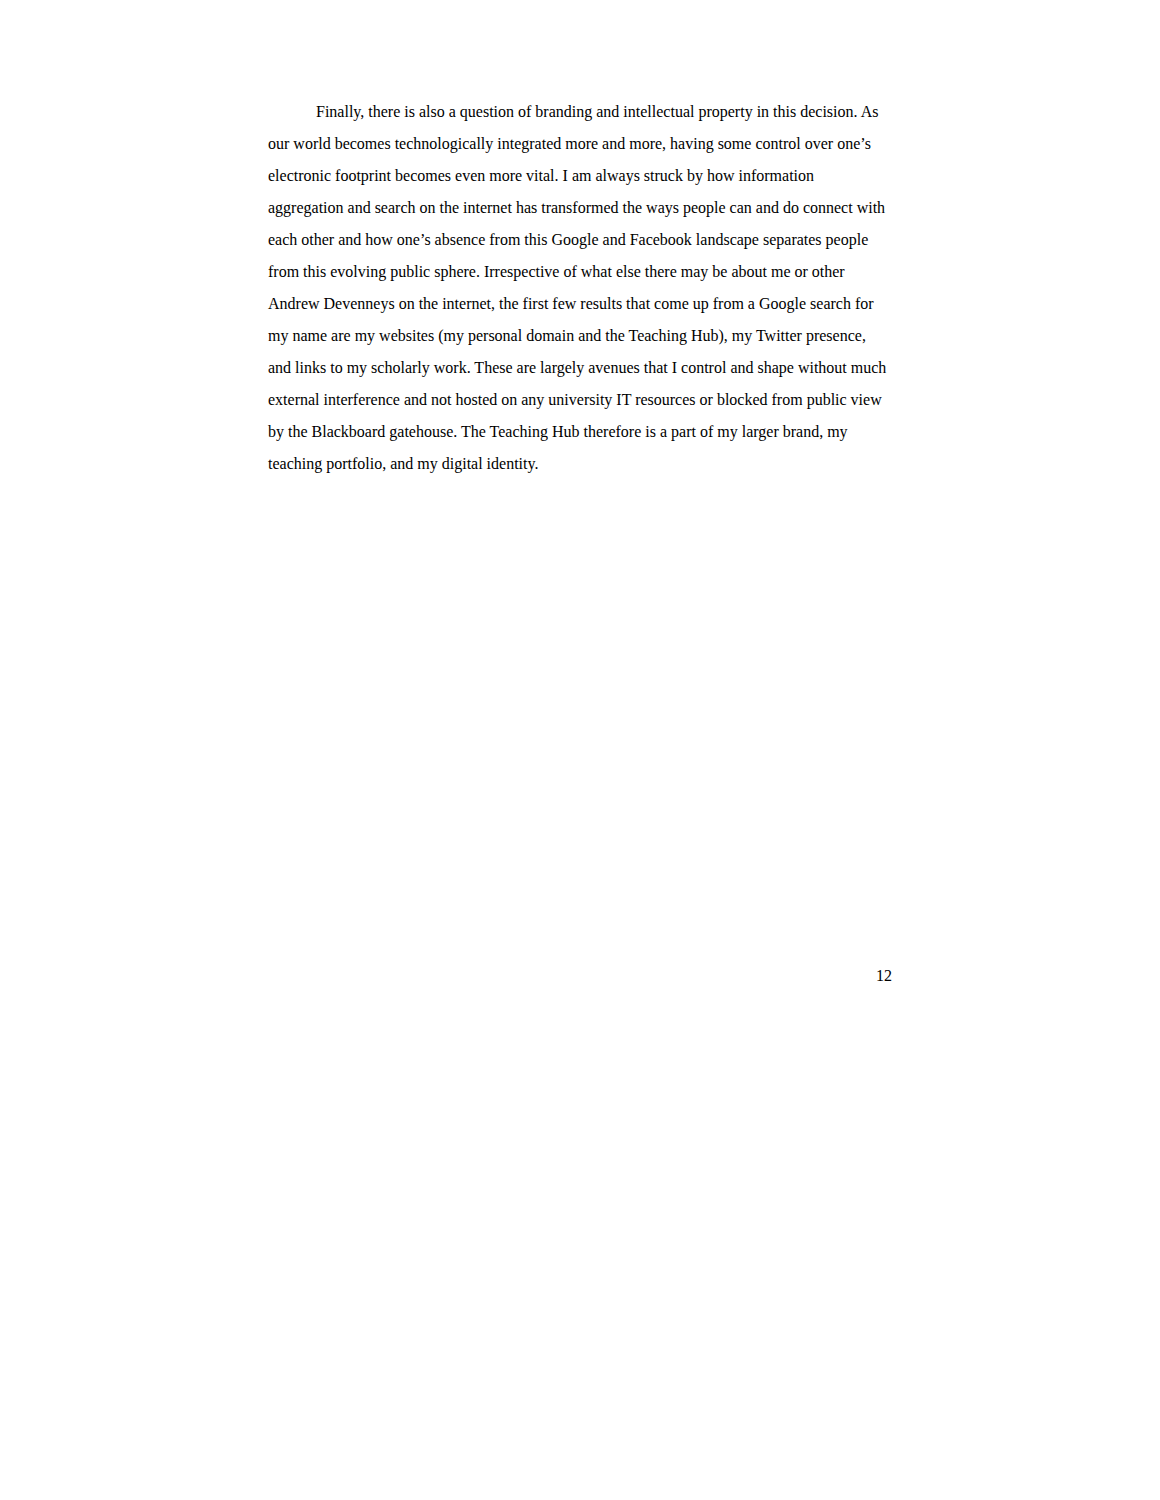Finally, there is also a question of branding and intellectual property in this decision. As our world becomes technologically integrated more and more, having some control over one’s electronic footprint becomes even more vital. I am always struck by how information aggregation and search on the internet has transformed the ways people can and do connect with each other and how one’s absence from this Google and Facebook landscape separates people from this evolving public sphere. Irrespective of what else there may be about me or other Andrew Devenneys on the internet, the first few results that come up from a Google search for my name are my websites (my personal domain and the Teaching Hub), my Twitter presence, and links to my scholarly work. These are largely avenues that I control and shape without much external interference and not hosted on any university IT resources or blocked from public view by the Blackboard gatehouse. The Teaching Hub therefore is a part of my larger brand, my teaching portfolio, and my digital identity.
12